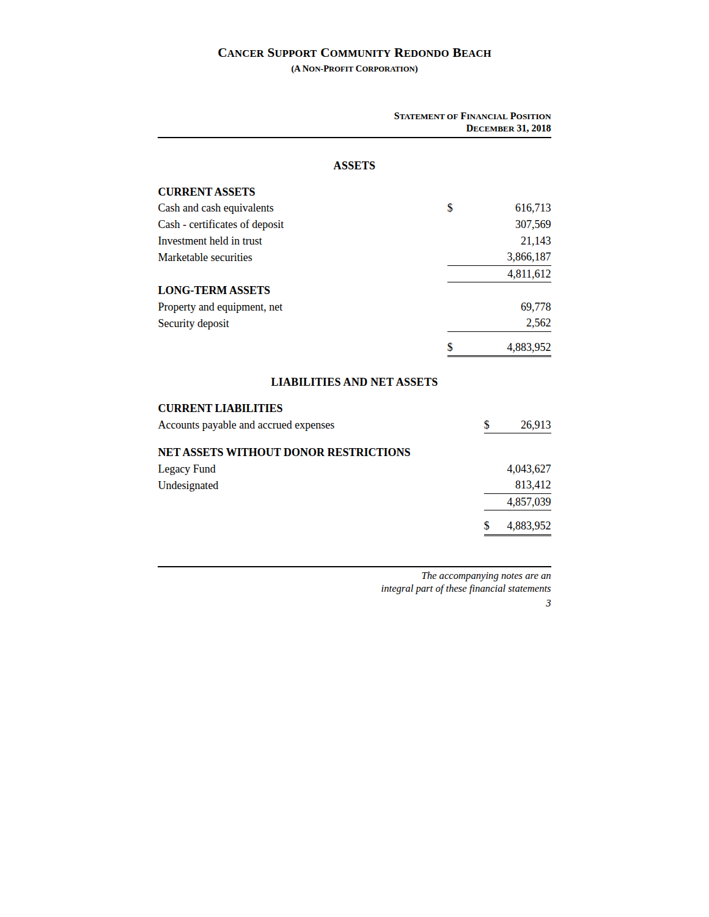CANCER SUPPORT COMMUNITY REDONDO BEACH
(A NON-PROFIT CORPORATION)
STATEMENT OF FINANCIAL POSITION
DECEMBER 31, 2018
ASSETS
| CURRENT ASSETS | | |
| Cash and cash equivalents | | $ | 616,713 |
| Cash - certificates of deposit | | | 307,569 |
| Investment held in trust | | | 21,143 |
| Marketable securities | | | 3,866,187 |
| | | | 4,811,612 |
| LONG-TERM ASSETS | | |
| Property and equipment, net | | | 69,778 |
| Security deposit | | | 2,562 |
| | | $ | 4,883,952 |
LIABILITIES AND NET ASSETS
| CURRENT LIABILITIES | | |
| Accounts payable and accrued expenses | | $ | 26,913 |
| NET ASSETS WITHOUT DONOR RESTRICTIONS | | |
| Legacy Fund | | | 4,043,627 |
| Undesignated | | | 813,412 |
| | | | 4,857,039 |
| | | $ | 4,883,952 |
The accompanying notes are an
integral part of these financial statements
3